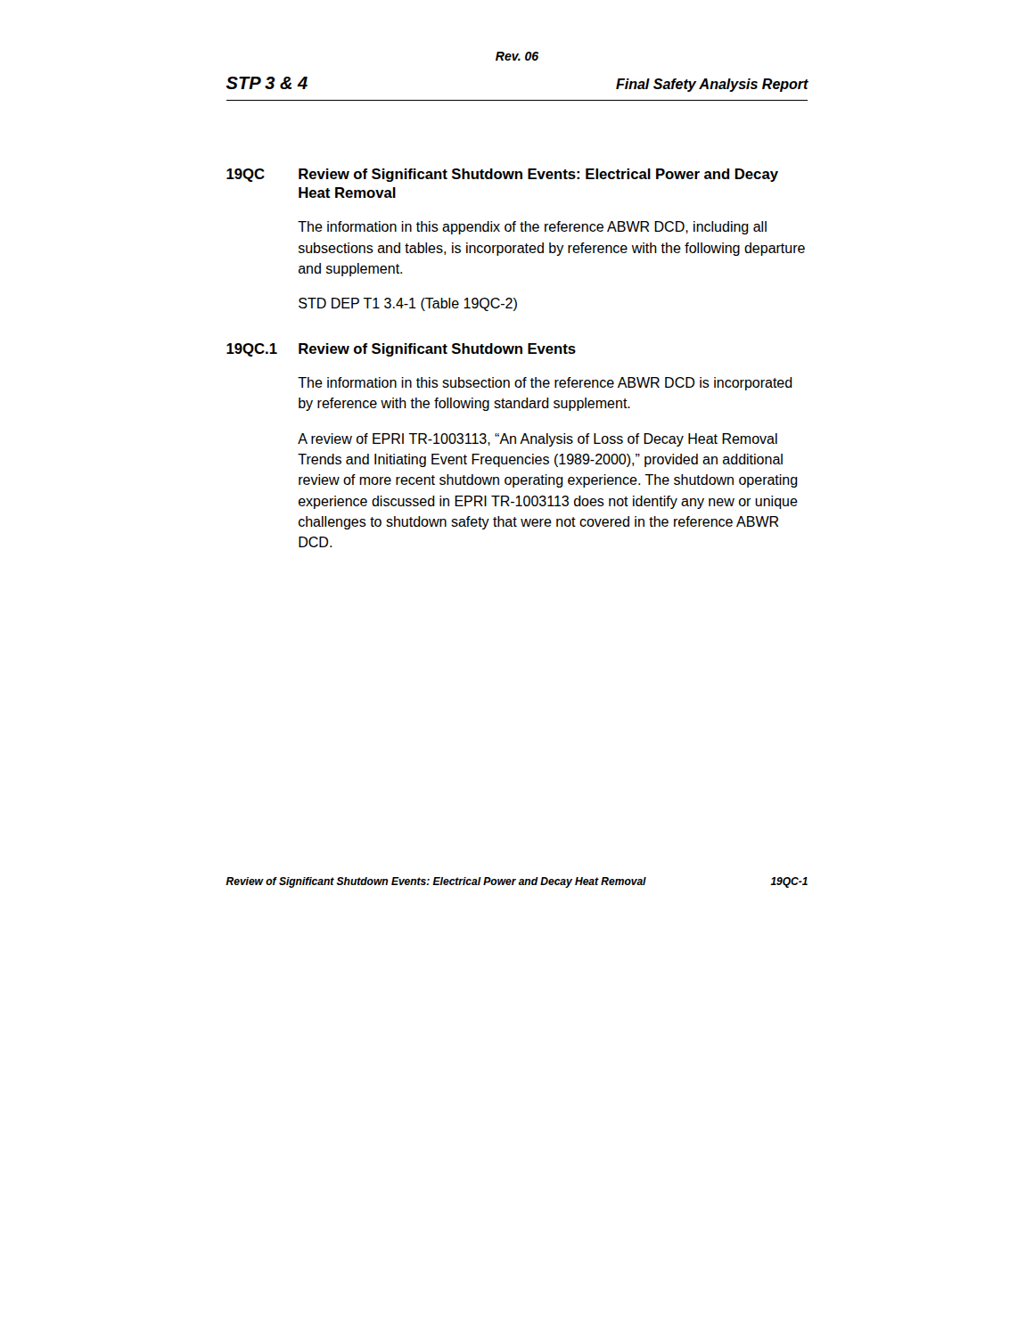Rev. 06
STP 3 & 4
Final Safety Analysis Report
19QC Review of Significant Shutdown Events: Electrical Power and Decay Heat Removal
The information in this appendix of the reference ABWR DCD, including all subsections and tables, is incorporated by reference with the following departure and supplement.
STD DEP T1 3.4-1 (Table 19QC-2)
19QC.1 Review of Significant Shutdown Events
The information in this subsection of the reference ABWR DCD is incorporated by reference with the following standard supplement.
A review of EPRI TR-1003113, “An Analysis of Loss of Decay Heat Removal Trends and Initiating Event Frequencies (1989-2000),” provided an additional review of more recent shutdown operating experience. The shutdown operating experience discussed in EPRI TR-1003113 does not identify any new or unique challenges to shutdown safety that were not covered in the reference ABWR DCD.
Review of Significant Shutdown Events: Electrical Power and Decay Heat Removal
19QC-1